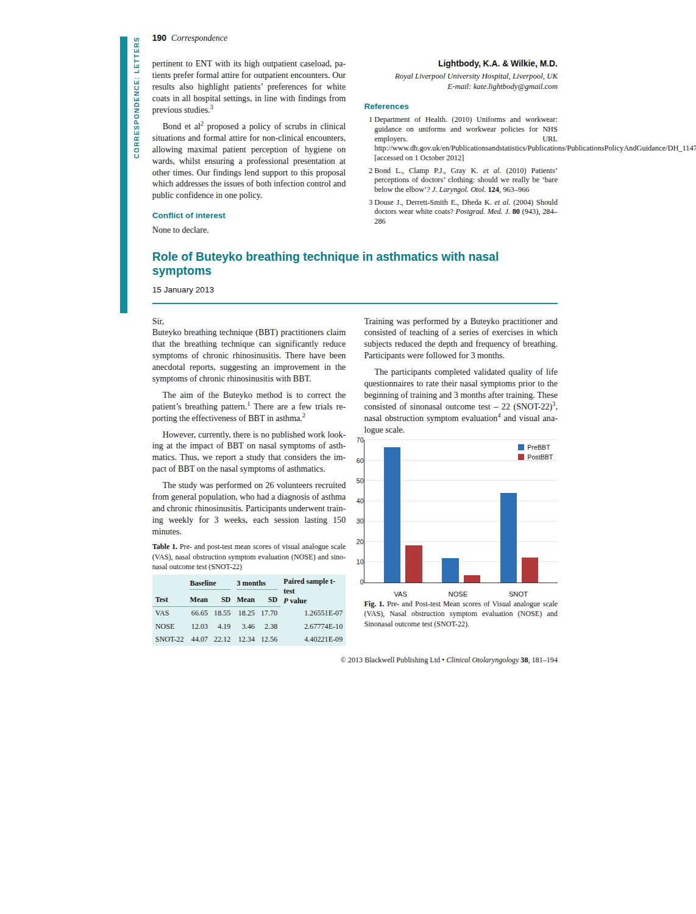Correspondence: Letters
190 Correspondence
pertinent to ENT with its high outpatient caseload, patients prefer formal attire for outpatient encounters. Our results also highlight patients’ preferences for white coats in all hospital settings, in line with findings from previous studies.3
Bond et al2 proposed a policy of scrubs in clinical situations and formal attire for non-clinical encounters, allowing maximal patient perception of hygiene on wards, whilst ensuring a professional presentation at other times. Our findings lend support to this proposal which addresses the issues of both infection control and public confidence in one policy.
Conflict of interest
None to declare.
Lightbody, K.A. & Wilkie, M.D.
Royal Liverpool University Hospital, Liverpool, UK
E-mail: kate.lightbody@gmail.com
References
Department of Health. (2010) Uniforms and workwear: guidance on uniforms and workwear policies for NHS employers. URL http://www.dh.gov.uk/en/Publicationsandstatistics/Publications/PublicationsPolicyAndGuidance/DH_114751 [accessed on 1 October 2012]
Bond L., Clamp P.J., Gray K. et al. (2010) Patients’ perceptions of doctors’ clothing: should we really be ‘bare below the elbow’? J. Laryngol. Otol. 124, 963–966
Douse J., Derrett-Smith E., Dheda K. et al. (2004) Should doctors wear white coats? Postgrad. Med. J. 80 (943), 284–286
Role of Buteyko breathing technique in asthmatics with nasal symptoms
15 January 2013
Sir,
Buteyko breathing technique (BBT) practitioners claim that the breathing technique can significantly reduce symptoms of chronic rhinosinusitis. There have been anecdotal reports, suggesting an improvement in the symptoms of chronic rhinosinusitis with BBT.
The aim of the Buteyko method is to correct the patient’s breathing pattern.1 There are a few trials reporting the effectiveness of BBT in asthma.2
However, currently, there is no published work looking at the impact of BBT on nasal symptoms of asthmatics. Thus, we report a study that considers the impact of BBT on the nasal symptoms of asthmatics.
The study was performed on 26 volunteers recruited from general population, who had a diagnosis of asthma and chronic rhinosinusitis. Participants underwent training weekly for 3 weeks, each session lasting 150 minutes.
Table 1. Pre- and post-test mean scores of visual analogue scale (VAS), nasal obstruction symptom evaluation (NOSE) and sino-nasal outcome test (SNOT-22)
| | Baseline | 3 months | Paired sample t-test P value |
| --- | --- | --- | --- |
| Test | Mean | SD | Mean | SD |
| VAS | 66.65 | 18.55 | 18.25 | 17.70 | 1.26551E-07 |
| NOSE | 12.03 | 4.19 | 3.46 | 2.38 | 2.67774E-10 |
| SNOT-22 | 44.07 | 22.12 | 12.34 | 12.56 | 4.40221E-09 |
Training was performed by a Buteyko practitioner and consisted of teaching of a series of exercises in which subjects reduced the depth and frequency of breathing. Participants were followed for 3 months.
The participants completed validated quality of life questionnaires to rate their nasal symptoms prior to the beginning of training and 3 months after training. These consisted of sinonasal outcome test – 22 (SNOT-22)3, nasal obstruction symptom evaluation4 and visual analogue scale.
70 60 50 40 30 20 10 0
PreBBT
PostBBT
VAS NOSE SNOT
Fig. 1. Pre- and Post-test Mean scores of Visual analogue scale (VAS), Nasal obstruction symptom evaluation (NOSE) and Sinonasal outcome test (SNOT-22).
© 2013 Blackwell Publishing Ltd • Clinical Otolaryngology 38, 181–194